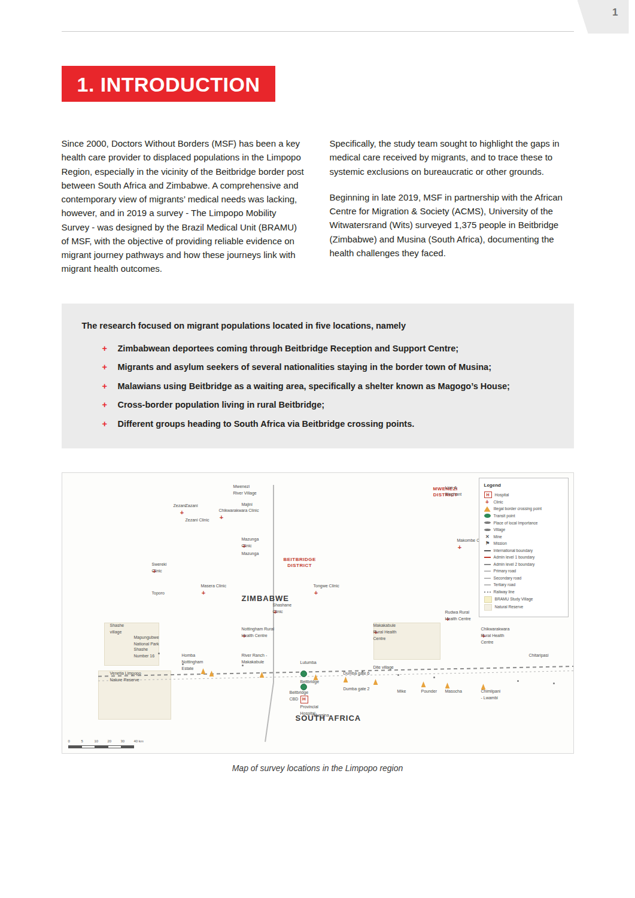1
1. Introduction
Since 2000, Doctors Without Borders (MSF) has been a key health care provider to displaced populations in the Limpopo Region, especially in the vicinity of the Beitbridge border post between South Africa and Zimbabwe. A comprehensive and contemporary view of migrants’ medical needs was lacking, however, and in 2019 a survey - The Limpopo Mobility Survey - was designed by the Brazil Medical Unit (BRAMU) of MSF, with the objective of providing reliable evidence on migrant journey pathways and how these journeys link with migrant health outcomes.
Specifically, the study team sought to highlight the gaps in medical care received by migrants, and to trace these to systemic exclusions on bureaucratic or other grounds.
Beginning in late 2019, MSF in partnership with the African Centre for Migration & Society (ACMS), University of the Witwatersrand (Wits) surveyed 1,375 people in Beitbridge (Zimbabwe) and Musina (South Africa), documenting the health challenges they faced.
The research focused on migrant populations located in five locations, namely
Zimbabwean deportees coming through Beitbridge Reception and Support Centre;
Migrants and asylum seekers of several nationalities staying in the border town of Musina;
Malawians using Beitbridge as a waiting area, specifically a shelter known as Magogo’s House;
Cross-border population living in rural Beitbridge;
Different groups heading to South Africa via Beitbridge crossing points.
ZIMBABWE
SOUTH AFRICA
BEITBRIDGE
DISTRICT
MWENEZI
DISTRICT
CHIREDZI
DISTRICT
Mwenezi
River Village
Majini
Zezani
Zazani
Zezani Clinic
Chikwarakwara Clinic
Mazunga
Clinic
Mazunga
Swereki
Clinic
Masera Clinic
Tongwe Clinic
Shashane
Clinic
Toporo
Lion &
Elephant
Makombe Clinic
Rudwa Rural
Health Centre
Chikwarakwara
Rural Health
Centre
Makakabule
Rural Health
Centre
Chikwarakwara
Rural Health
Centre
Nottingham Rural
Health Centre
Shashe
village
Shashe
Number 16
Homba
Nottingham
Estate
River Ranch -
Makakabule
Lutumba
Beitbridge
Beitbridge
CBD
Provincial
Hospital
Dumba gate 6
Dumba gate 2
Dite village
Mike
Pounder
Masocha
Chimlipani
- Lwambi
Chitaripasi
Kwai 18
Chikwarakwara
village
Matukula
Cultural Park
Venetia Limpopo
Nature Reserve
Mapungubwe
National Park
Mussina
Legend
H Hospital
+ Clinic
Illegal border crossing point
Transit point
Place of local Importance
Village
✕ Mine
⚑ Mission
International boundary
Admin level 1 boundary
Admin level 2 boundary
Primary road
Secondary road
Tertiary road
Railway line
BRAMU Study Village
Natural Reserve
0510203040 km
Map of survey locations in the Limpopo region